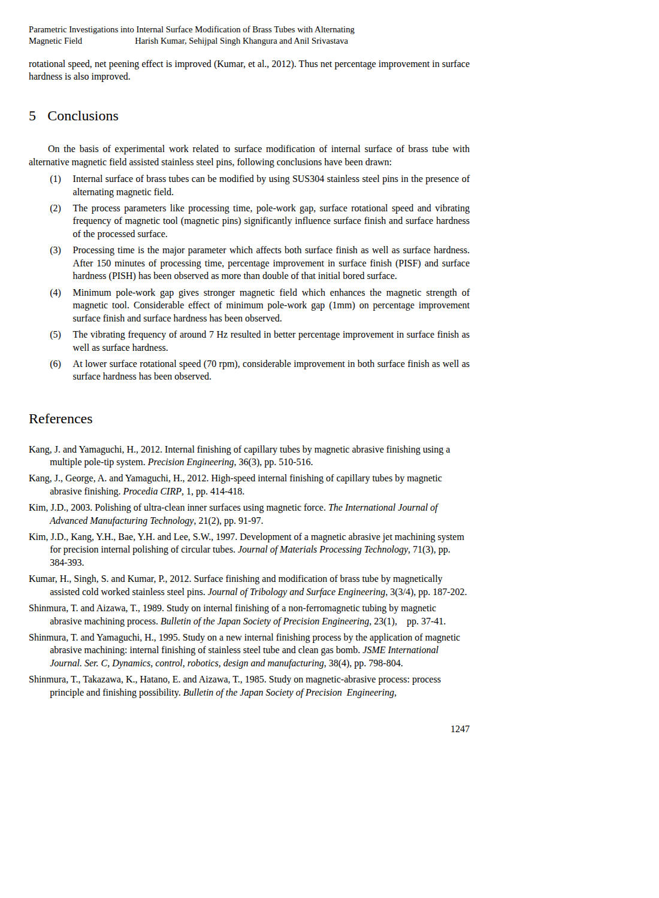Parametric Investigations into Internal Surface Modification of Brass Tubes with Alternating Magnetic FieldHarish Kumar, Sehijpal Singh Khangura and Anil Srivastava
rotational speed, net peening effect is improved (Kumar, et al., 2012). Thus net percentage improvement in surface hardness is also improved.
5 Conclusions
On the basis of experimental work related to surface modification of internal surface of brass tube with alternative magnetic field assisted stainless steel pins, following conclusions have been drawn:
(1) Internal surface of brass tubes can be modified by using SUS304 stainless steel pins in the presence of alternating magnetic field.
(2) The process parameters like processing time, pole-work gap, surface rotational speed and vibrating frequency of magnetic tool (magnetic pins) significantly influence surface finish and surface hardness of the processed surface.
(3) Processing time is the major parameter which affects both surface finish as well as surface hardness. After 150 minutes of processing time, percentage improvement in surface finish (PISF) and surface hardness (PISH) has been observed as more than double of that initial bored surface.
(4) Minimum pole-work gap gives stronger magnetic field which enhances the magnetic strength of magnetic tool. Considerable effect of minimum pole-work gap (1mm) on percentage improvement surface finish and surface hardness has been observed.
(5) The vibrating frequency of around 7 Hz resulted in better percentage improvement in surface finish as well as surface hardness.
(6) At lower surface rotational speed (70 rpm), considerable improvement in both surface finish as well as surface hardness has been observed.
References
Kang, J. and Yamaguchi, H., 2012. Internal finishing of capillary tubes by magnetic abrasive finishing using a multiple pole-tip system. Precision Engineering, 36(3), pp. 510-516.
Kang, J., George, A. and Yamaguchi, H., 2012. High-speed internal finishing of capillary tubes by magnetic abrasive finishing. Procedia CIRP, 1, pp. 414-418.
Kim, J.D., 2003. Polishing of ultra-clean inner surfaces using magnetic force. The International Journal of Advanced Manufacturing Technology, 21(2), pp. 91-97.
Kim, J.D., Kang, Y.H., Bae, Y.H. and Lee, S.W., 1997. Development of a magnetic abrasive jet machining system for precision internal polishing of circular tubes. Journal of Materials Processing Technology, 71(3), pp. 384-393.
Kumar, H., Singh, S. and Kumar, P., 2012. Surface finishing and modification of brass tube by magnetically assisted cold worked stainless steel pins. Journal of Tribology and Surface Engineering, 3(3/4), pp. 187-202.
Shinmura, T. and Aizawa, T., 1989. Study on internal finishing of a non-ferromagnetic tubing by magnetic abrasive machining process. Bulletin of the Japan Society of Precision Engineering, 23(1), pp. 37-41.
Shinmura, T. and Yamaguchi, H., 1995. Study on a new internal finishing process by the application of magnetic abrasive machining: internal finishing of stainless steel tube and clean gas bomb. JSME International Journal. Ser. C, Dynamics, control, robotics, design and manufacturing, 38(4), pp. 798-804.
Shinmura, T., Takazawa, K., Hatano, E. and Aizawa, T., 1985. Study on magnetic-abrasive process: process principle and finishing possibility. Bulletin of the Japan Society of Precision Engineering,
1247